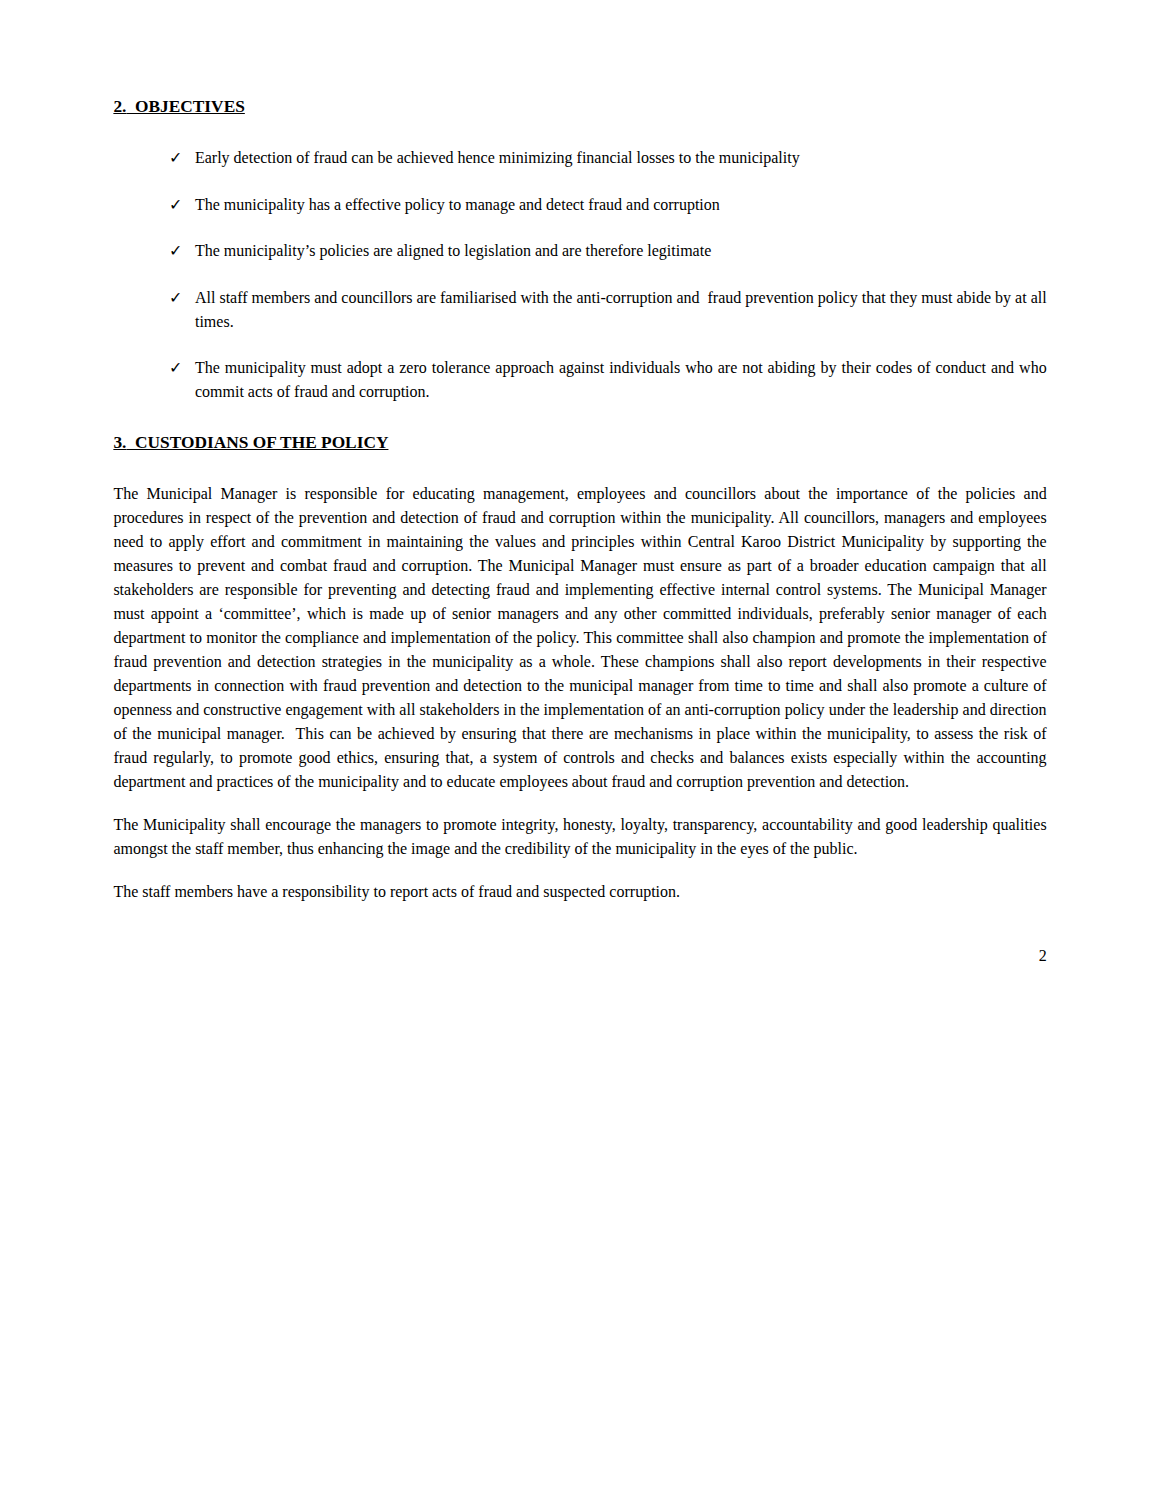2. OBJECTIVES
Early detection of fraud can be achieved hence minimizing financial losses to the municipality
The municipality has a effective policy to manage and detect fraud and corruption
The municipality’s policies are aligned to legislation and are therefore legitimate
All staff members and councillors are familiarised with the anti-corruption and fraud prevention policy that they must abide by at all times.
The municipality must adopt a zero tolerance approach against individuals who are not abiding by their codes of conduct and who commit acts of fraud and corruption.
3. CUSTODIANS OF THE POLICY
The Municipal Manager is responsible for educating management, employees and councillors about the importance of the policies and procedures in respect of the prevention and detection of fraud and corruption within the municipality. All councillors, managers and employees need to apply effort and commitment in maintaining the values and principles within Central Karoo District Municipality by supporting the measures to prevent and combat fraud and corruption. The Municipal Manager must ensure as part of a broader education campaign that all stakeholders are responsible for preventing and detecting fraud and implementing effective internal control systems. The Municipal Manager must appoint a ‘committee’, which is made up of senior managers and any other committed individuals, preferably senior manager of each department to monitor the compliance and implementation of the policy. This committee shall also champion and promote the implementation of fraud prevention and detection strategies in the municipality as a whole. These champions shall also report developments in their respective departments in connection with fraud prevention and detection to the municipal manager from time to time and shall also promote a culture of openness and constructive engagement with all stakeholders in the implementation of an anti-corruption policy under the leadership and direction of the municipal manager. This can be achieved by ensuring that there are mechanisms in place within the municipality, to assess the risk of fraud regularly, to promote good ethics, ensuring that, a system of controls and checks and balances exists especially within the accounting department and practices of the municipality and to educate employees about fraud and corruption prevention and detection.
The Municipality shall encourage the managers to promote integrity, honesty, loyalty, transparency, accountability and good leadership qualities amongst the staff member, thus enhancing the image and the credibility of the municipality in the eyes of the public.
The staff members have a responsibility to report acts of fraud and suspected corruption.
2